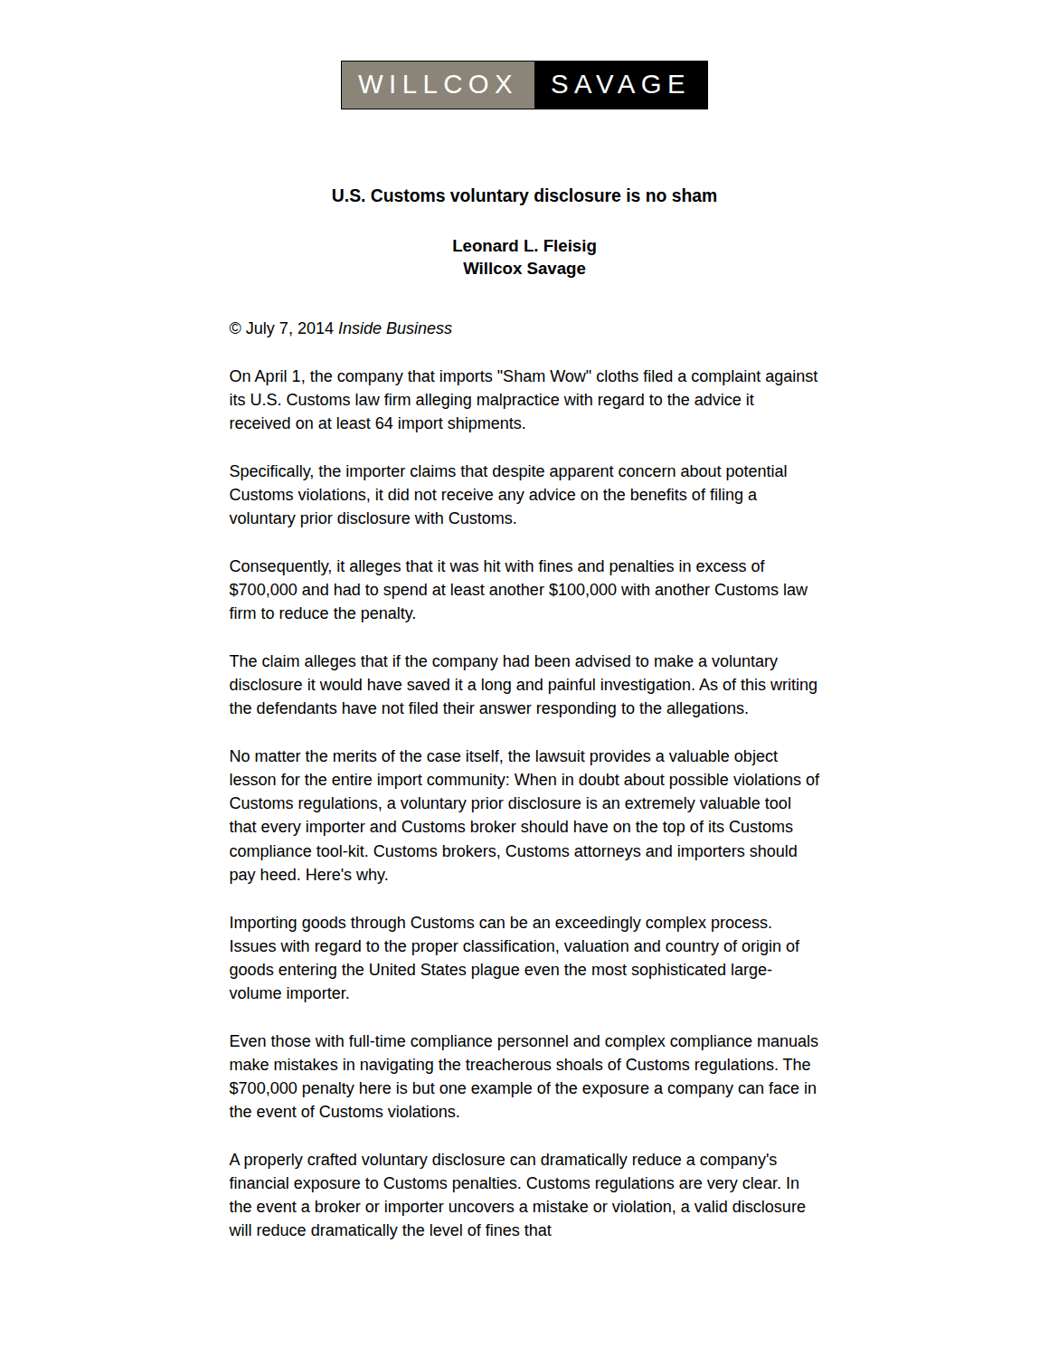| WILLCOX | SAVAGE |
U.S. Customs voluntary disclosure is no sham
Leonard L. Fleisig
Willcox Savage
© July 7, 2014 Inside Business
On April 1, the company that imports "Sham Wow" cloths filed a complaint against its U.S. Customs law firm alleging malpractice with regard to the advice it received on at least 64 import shipments.
Specifically, the importer claims that despite apparent concern about potential Customs violations, it did not receive any advice on the benefits of filing a voluntary prior disclosure with Customs.
Consequently, it alleges that it was hit with fines and penalties in excess of $700,000 and had to spend at least another $100,000 with another Customs law firm to reduce the penalty.
The claim alleges that if the company had been advised to make a voluntary disclosure it would have saved it a long and painful investigation. As of this writing the defendants have not filed their answer responding to the allegations.
No matter the merits of the case itself, the lawsuit provides a valuable object lesson for the entire import community: When in doubt about possible violations of Customs regulations, a voluntary prior disclosure is an extremely valuable tool that every importer and Customs broker should have on the top of its Customs compliance tool-kit. Customs brokers, Customs attorneys and importers should pay heed. Here's why.
Importing goods through Customs can be an exceedingly complex process. Issues with regard to the proper classification, valuation and country of origin of goods entering the United States plague even the most sophisticated large-volume importer.
Even those with full-time compliance personnel and complex compliance manuals make mistakes in navigating the treacherous shoals of Customs regulations. The $700,000 penalty here is but one example of the exposure a company can face in the event of Customs violations.
A properly crafted voluntary disclosure can dramatically reduce a company's financial exposure to Customs penalties. Customs regulations are very clear. In the event a broker or importer uncovers a mistake or violation, a valid disclosure will reduce dramatically the level of fines that